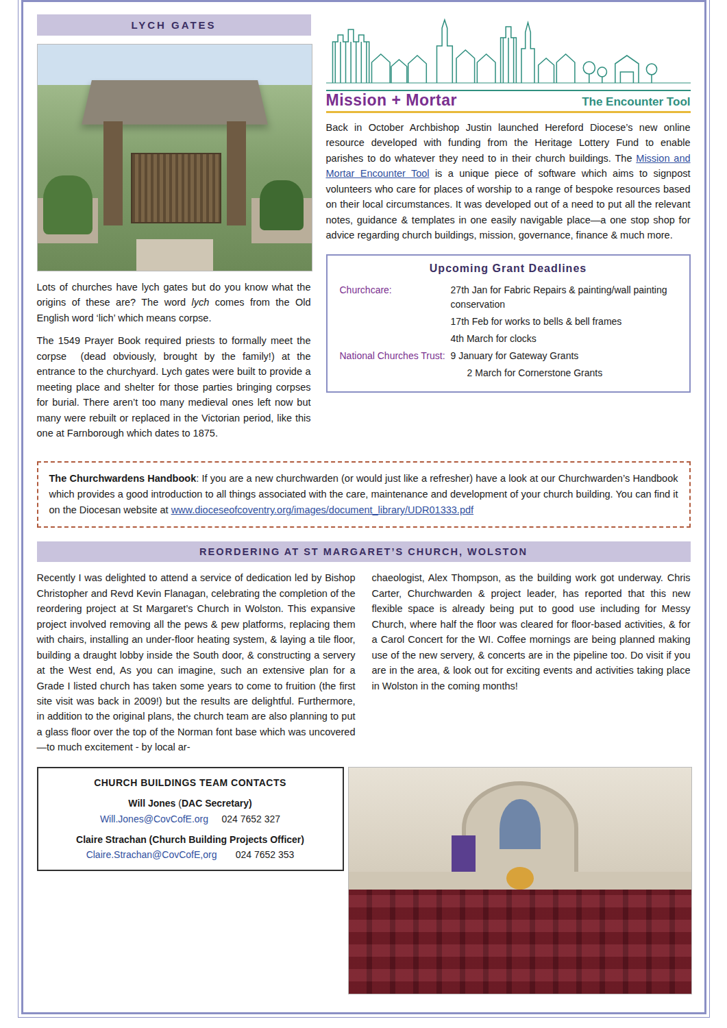LYCH GATES
Lots of churches have lych gates but do you know what the origins of these are? The word lych comes from the Old English word ‘lich’ which means corpse.
The 1549 Prayer Book required priests to formally meet the corpse (dead obviously, brought by the family!) at the entrance to the churchyard. Lych gates were built to provide a meeting place and shelter for those parties bringing corpses for burial. There aren’t too many medieval ones left now but many were rebuilt or replaced in the Victorian period, like this one at Farnborough which dates to 1875.
Mission + Mortar The Encounter Tool
Back in October Archbishop Justin launched Hereford Diocese’s new online resource developed with funding from the Heritage Lottery Fund to enable parishes to do whatever they need to in their church buildings. The Mission and Mortar Encounter Tool is a unique piece of software which aims to signpost volunteers who care for places of worship to a range of bespoke resources based on their local circumstances. It was developed out of a need to put all the relevant notes, guidance & templates in one easily navigable place—a one stop shop for advice regarding church buildings, mission, governance, finance & much more.
Upcoming Grant Deadlines
| Churchcare: | 27th Jan for Fabric Repairs & painting/wall painting conservation |
| | 17th Feb for works to bells & bell frames |
| | 4th March for clocks |
| National Churches Trust: | 9 January for Gateway Grants |
| | 2 March for Cornerstone Grants |
The Churchwardens Handbook: If you are a new churchwarden (or would just like a refresher) have a look at our Churchwarden’s Handbook which provides a good introduction to all things associated with the care, maintenance and development of your church building. You can find it on the Diocesan website at www.dioceseofcoventry.org/images/document_library/UDR01333.pdf
REORDERING AT ST MARGARET’S CHURCH, WOLSTON
Recently I was delighted to attend a service of dedication led by Bishop Christopher and Revd Kevin Flanagan, celebrating the completion of the reordering project at St Margaret’s Church in Wolston. This expansive project involved removing all the pews & pew platforms, replacing them with chairs, installing an under-floor heating system, & laying a tile floor, building a draught lobby inside the South door, & constructing a servery at the West end, As you can imagine, such an extensive plan for a Grade I listed church has taken some years to come to fruition (the first site visit was back in 2009!) but the results are delightful. Furthermore, in addition to the original plans, the church team are also planning to put a glass floor over the top of the Norman font base which was uncovered—to much excitement - by local ar-
chaeologist, Alex Thompson, as the building work got underway. Chris Carter, Churchwarden & project leader, has reported that this new flexible space is already being put to good use including for Messy Church, where half the floor was cleared for floor-based activities, & for a Carol Concert for the WI. Coffee mornings are being planned making use of the new servery, & concerts are in the pipeline too. Do visit if you are in the area, & look out for exciting events and activities taking place in Wolston in the coming months!
CHURCH BUILDINGS TEAM CONTACTS
Will Jones (DAC Secretary)
Will.Jones@CovCofE.org 024 7652 327
Claire Strachan (Church Building Projects Officer)
Claire.Strachan@CovCofE,org 024 7652 353